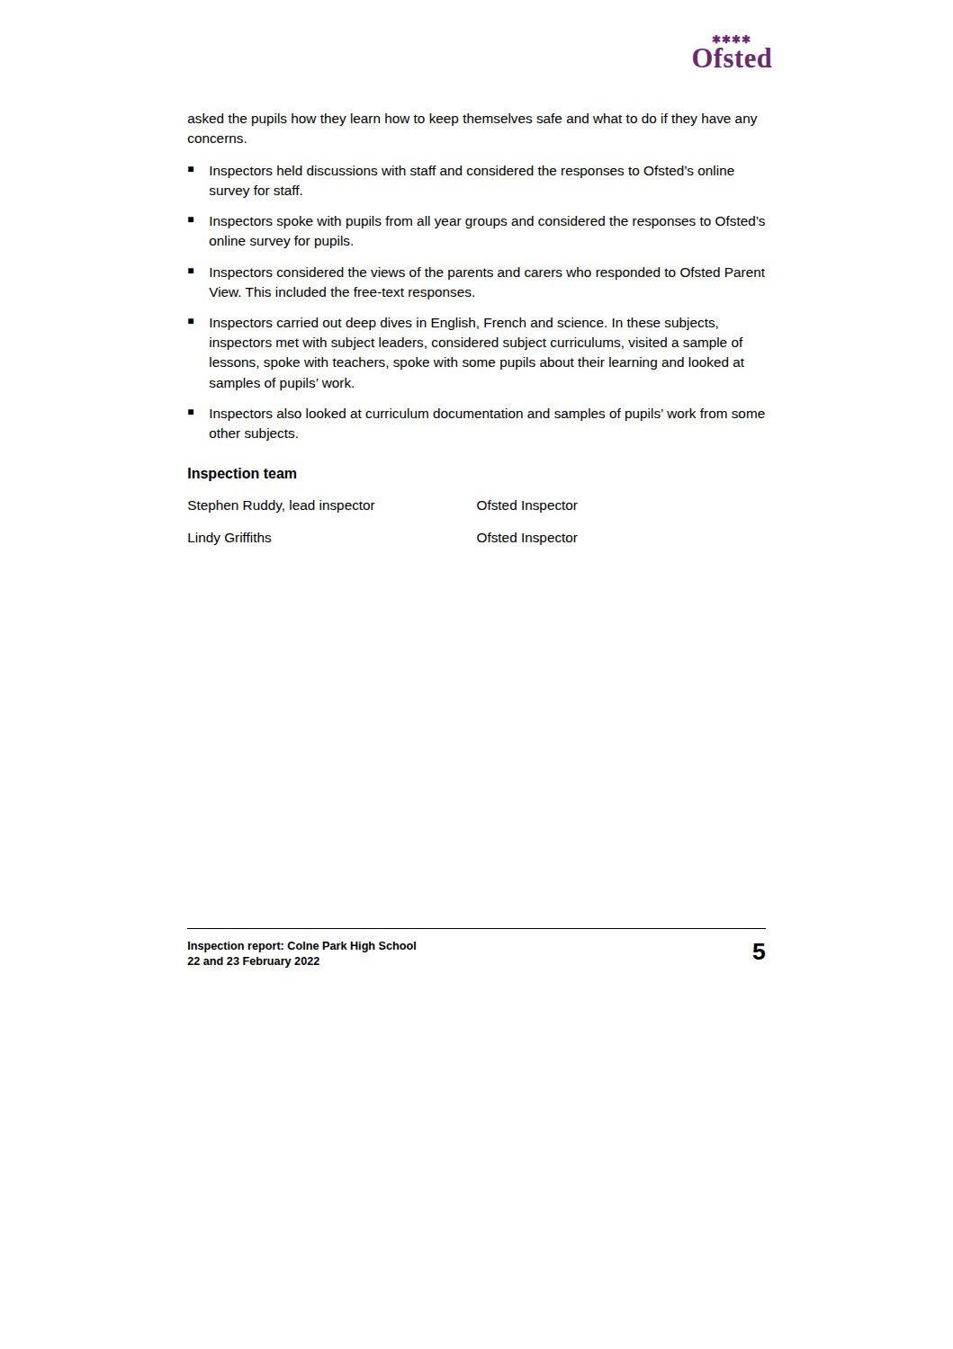✱✱✱✱
Ofsted
asked the pupils how they learn how to keep themselves safe and what to do if they have any concerns.
Inspectors held discussions with staff and considered the responses to Ofsted’s online survey for staff.
Inspectors spoke with pupils from all year groups and considered the responses to Ofsted’s online survey for pupils.
Inspectors considered the views of the parents and carers who responded to Ofsted Parent View. This included the free-text responses.
Inspectors carried out deep dives in English, French and science. In these subjects, inspectors met with subject leaders, considered subject curriculums, visited a sample of lessons, spoke with teachers, spoke with some pupils about their learning and looked at samples of pupils’ work.
Inspectors also looked at curriculum documentation and samples of pupils’ work from some other subjects.
Inspection team
| Stephen Ruddy, lead inspector | Ofsted Inspector |
| Lindy Griffiths | Ofsted Inspector |
Inspection report: Colne Park High School
22 and 23 February 2022
5